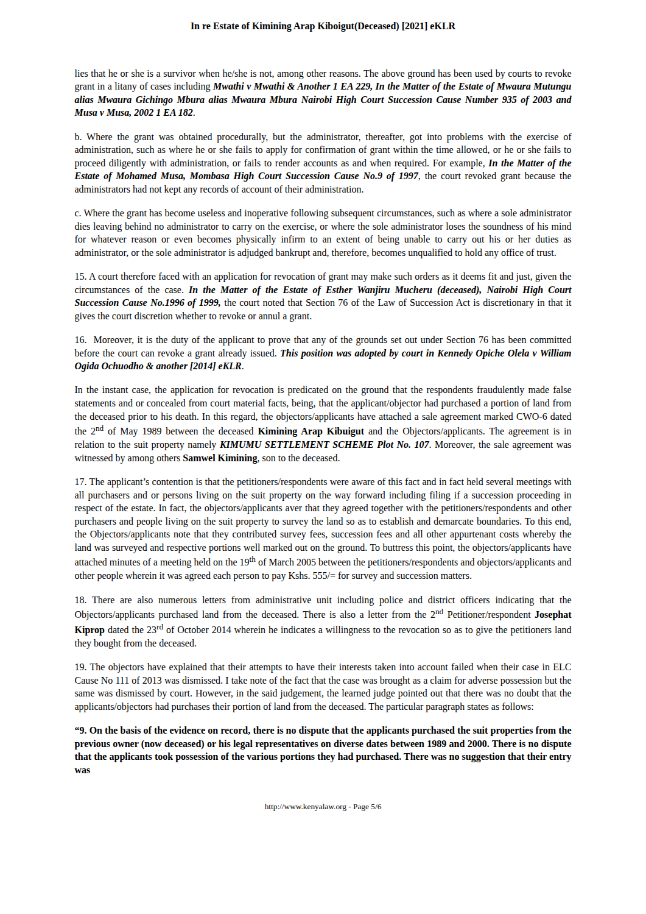In re Estate of Kimining Arap Kiboigut(Deceased) [2021] eKLR
lies that he or she is a survivor when he/she is not, among other reasons. The above ground has been used by courts to revoke grant in a litany of cases including Mwathi v Mwathi & Another 1 EA 229, In the Matter of the Estate of Mwaura Mutungu alias Mwaura Gichingo Mbura alias Mwaura Mbura Nairobi High Court Succession Cause Number 935 of 2003 and Musa v Musa, 2002 1 EA 182.
b. Where the grant was obtained procedurally, but the administrator, thereafter, got into problems with the exercise of administration, such as where he or she fails to apply for confirmation of grant within the time allowed, or he or she fails to proceed diligently with administration, or fails to render accounts as and when required. For example, In the Matter of the Estate of Mohamed Musa, Mombasa High Court Succession Cause No.9 of 1997, the court revoked grant because the administrators had not kept any records of account of their administration.
c. Where the grant has become useless and inoperative following subsequent circumstances, such as where a sole administrator dies leaving behind no administrator to carry on the exercise, or where the sole administrator loses the soundness of his mind for whatever reason or even becomes physically infirm to an extent of being unable to carry out his or her duties as administrator, or the sole administrator is adjudged bankrupt and, therefore, becomes unqualified to hold any office of trust.
15. A court therefore faced with an application for revocation of grant may make such orders as it deems fit and just, given the circumstances of the case. In the Matter of the Estate of Esther Wanjiru Mucheru (deceased), Nairobi High Court Succession Cause No.1996 of 1999, the court noted that Section 76 of the Law of Succession Act is discretionary in that it gives the court discretion whether to revoke or annul a grant.
16. Moreover, it is the duty of the applicant to prove that any of the grounds set out under Section 76 has been committed before the court can revoke a grant already issued. This position was adopted by court in Kennedy Opiche Olela v William Ogida Ochuodho & another [2014] eKLR.
In the instant case, the application for revocation is predicated on the ground that the respondents fraudulently made false statements and or concealed from court material facts, being, that the applicant/objector had purchased a portion of land from the deceased prior to his death. In this regard, the objectors/applicants have attached a sale agreement marked CWO-6 dated the 2nd of May 1989 between the deceased Kimining Arap Kibuigut and the Objectors/applicants. The agreement is in relation to the suit property namely KIMUMU SETTLEMENT SCHEME Plot No. 107. Moreover, the sale agreement was witnessed by among others Samwel Kimining, son to the deceased.
17. The applicant’s contention is that the petitioners/respondents were aware of this fact and in fact held several meetings with all purchasers and or persons living on the suit property on the way forward including filing if a succession proceeding in respect of the estate. In fact, the objectors/applicants aver that they agreed together with the petitioners/respondents and other purchasers and people living on the suit property to survey the land so as to establish and demarcate boundaries. To this end, the Objectors/applicants note that they contributed survey fees, succession fees and all other appurtenant costs whereby the land was surveyed and respective portions well marked out on the ground. To buttress this point, the objectors/applicants have attached minutes of a meeting held on the 19th of March 2005 between the petitioners/respondents and objectors/applicants and other people wherein it was agreed each person to pay Kshs. 555/= for survey and succession matters.
18. There are also numerous letters from administrative unit including police and district officers indicating that the Objectors/applicants purchased land from the deceased. There is also a letter from the 2nd Petitioner/respondent Josephat Kiprop dated the 23rd of October 2014 wherein he indicates a willingness to the revocation so as to give the petitioners land they bought from the deceased.
19. The objectors have explained that their attempts to have their interests taken into account failed when their case in ELC Cause No 111 of 2013 was dismissed. I take note of the fact that the case was brought as a claim for adverse possession but the same was dismissed by court. However, in the said judgement, the learned judge pointed out that there was no doubt that the applicants/objectors had purchases their portion of land from the deceased. The particular paragraph states as follows:
“9. On the basis of the evidence on record, there is no dispute that the applicants purchased the suit properties from the previous owner (now deceased) or his legal representatives on diverse dates between 1989 and 2000. There is no dispute that the applicants took possession of the various portions they had purchased. There was no suggestion that their entry was
http://www.kenyalaw.org - Page 5/6